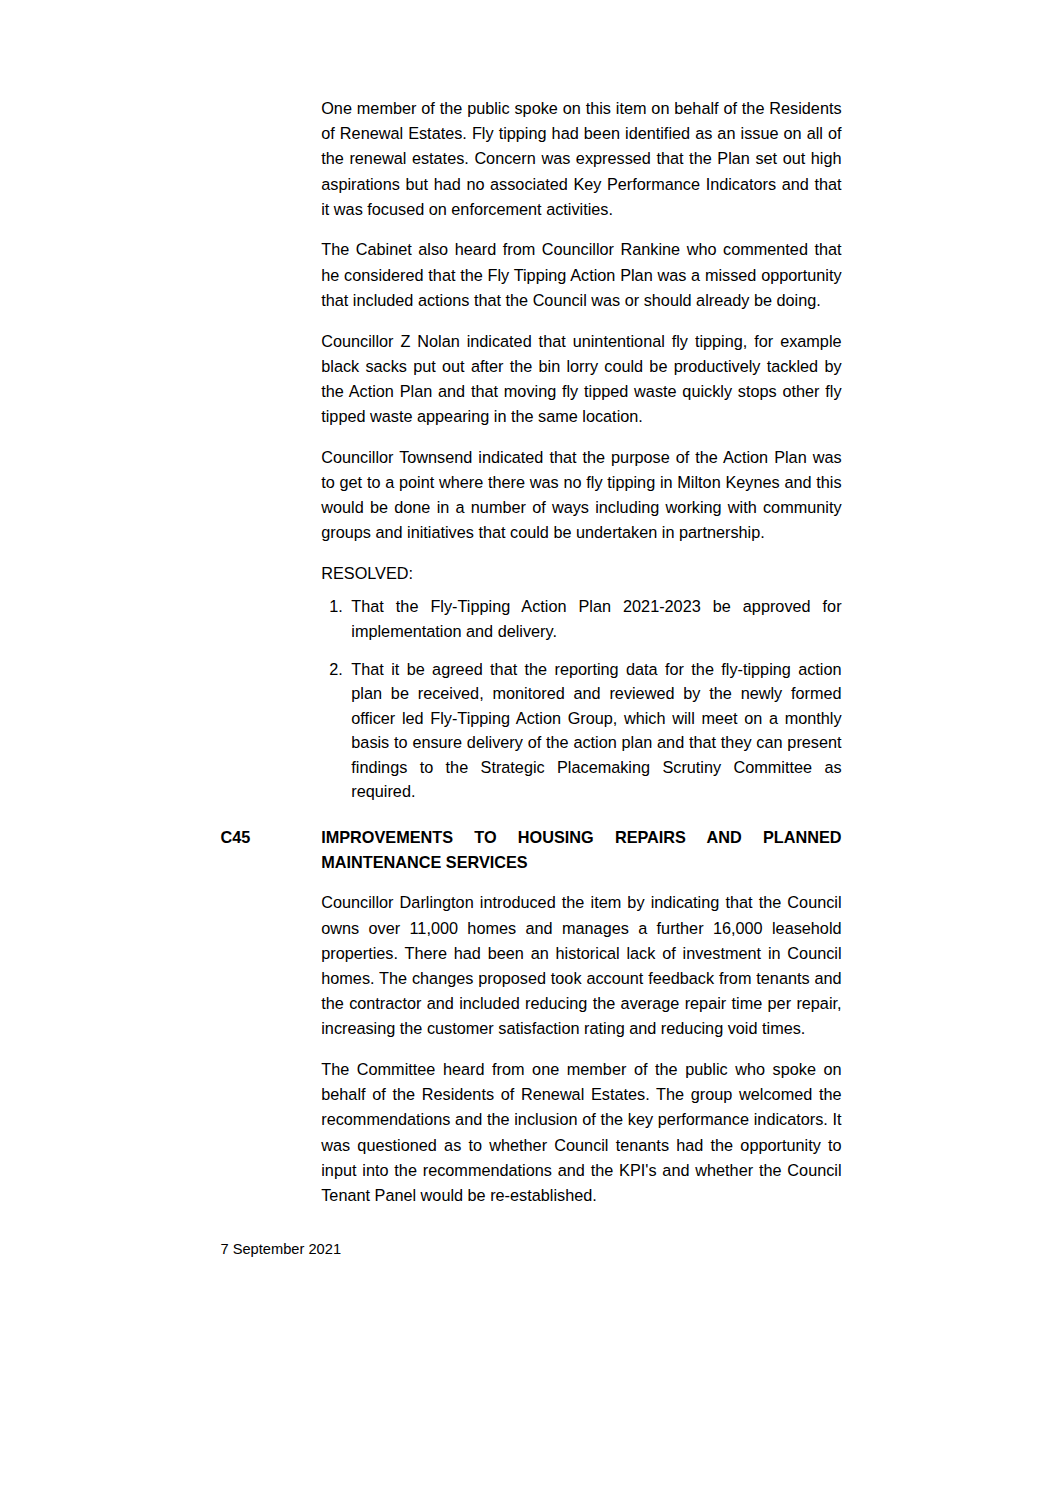One member of the public spoke on this item on behalf of the Residents of Renewal Estates. Fly tipping had been identified as an issue on all of the renewal estates. Concern was expressed that the Plan set out high aspirations but had no associated Key Performance Indicators and that it was focused on enforcement activities.
The Cabinet also heard from Councillor Rankine who commented that he considered that the Fly Tipping Action Plan was a missed opportunity that included actions that the Council was or should already be doing.
Councillor Z Nolan indicated that unintentional fly tipping, for example black sacks put out after the bin lorry could be productively tackled by the Action Plan and that moving fly tipped waste quickly stops other fly tipped waste appearing in the same location.
Councillor Townsend indicated that the purpose of the Action Plan was to get to a point where there was no fly tipping in Milton Keynes and this would be done in a number of ways including working with community groups and initiatives that could be undertaken in partnership.
RESOLVED:
That the Fly-Tipping Action Plan 2021-2023 be approved for implementation and delivery.
That it be agreed that the reporting data for the fly-tipping action plan be received, monitored and reviewed by the newly formed officer led Fly-Tipping Action Group, which will meet on a monthly basis to ensure delivery of the action plan and that they can present findings to the Strategic Placemaking Scrutiny Committee as required.
C45
IMPROVEMENTS TO HOUSING REPAIRS AND PLANNED MAINTENANCE SERVICES
Councillor Darlington introduced the item by indicating that the Council owns over 11,000 homes and manages a further 16,000 leasehold properties. There had been an historical lack of investment in Council homes. The changes proposed took account feedback from tenants and the contractor and included reducing the average repair time per repair, increasing the customer satisfaction rating and reducing void times.
The Committee heard from one member of the public who spoke on behalf of the Residents of Renewal Estates. The group welcomed the recommendations and the inclusion of the key performance indicators. It was questioned as to whether Council tenants had the opportunity to input into the recommendations and the KPI's and whether the Council Tenant Panel would be re-established.
7 September 2021